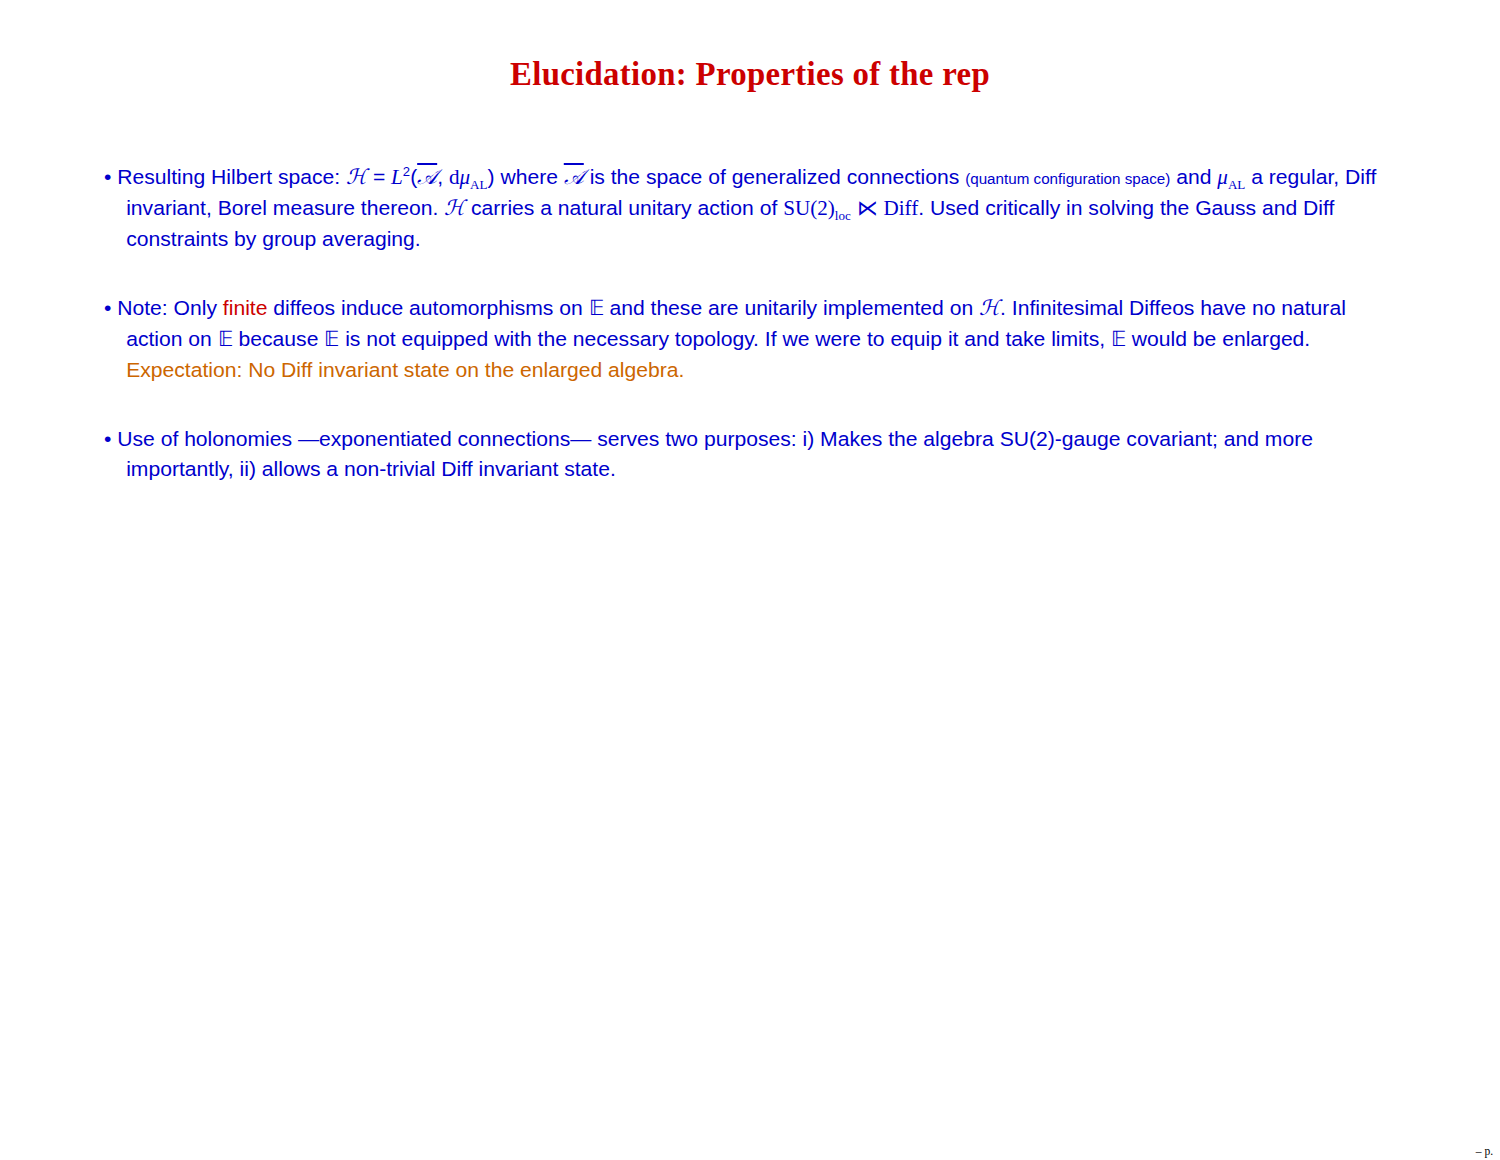Elucidation: Properties of the rep
• Resulting Hilbert space: ℋ = L2(𝒜, dμAL) where 𝒜 is the space of generalized connections (quantum configuration space) and μAL a regular, Diff invariant, Borel measure thereon. ℋ carries a natural unitary action of SU(2)loc ⋉ Diff. Used critically in solving the Gauss and Diff constraints by group averaging.
• Note: Only finite diffeos induce automorphisms on 𝔼 and these are unitarily implemented on ℋ. Infinitesimal Diffeos have no natural action on 𝔼 because 𝔼 is not equipped with the necessary topology. If we were to equip it and take limits, 𝔼 would be enlarged. Expectation: No Diff invariant state on the enlarged algebra.
• Use of holonomies —exponentiated connections— serves two purposes: i) Makes the algebra SU(2)-gauge covariant; and more importantly, ii) allows a non-trivial Diff invariant state.
– p.